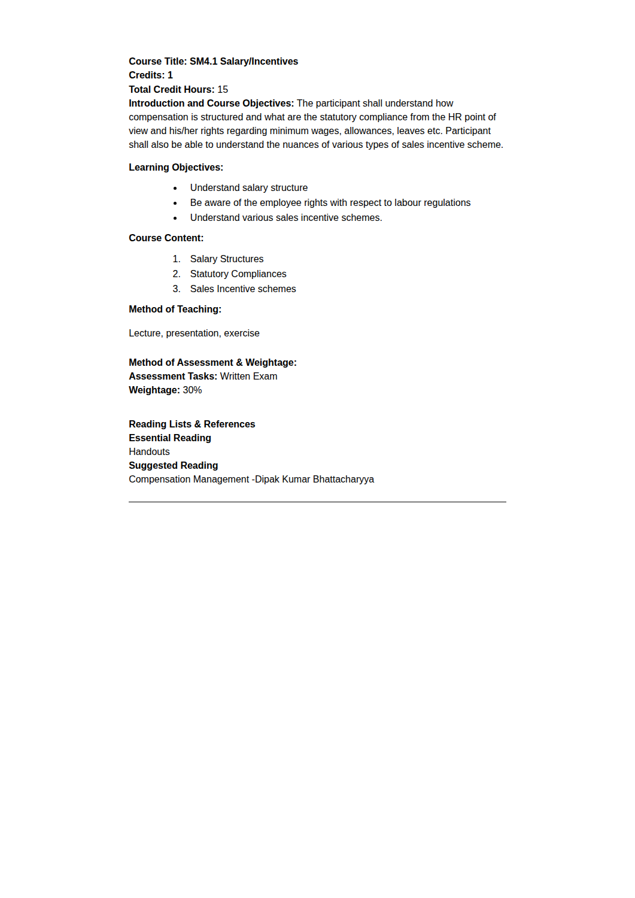Course Title: SM4.1 Salary/Incentives
Credits: 1
Total Credit Hours: 15
Introduction and Course Objectives: The participant shall understand how compensation is structured and what are the statutory compliance from the HR point of view and his/her rights regarding minimum wages, allowances, leaves etc. Participant shall also be able to understand the nuances of various types of sales incentive scheme.
Learning Objectives:
Understand salary structure
Be aware of the employee rights with respect to labour regulations
Understand various sales incentive schemes.
Course Content:
Salary Structures
Statutory Compliances
Sales Incentive schemes
Method of Teaching:
Lecture, presentation, exercise
Method of Assessment & Weightage:
Assessment Tasks: Written Exam
Weightage: 30%
Reading Lists & References
Essential Reading
Handouts
Suggested Reading
Compensation Management -Dipak Kumar Bhattacharyya